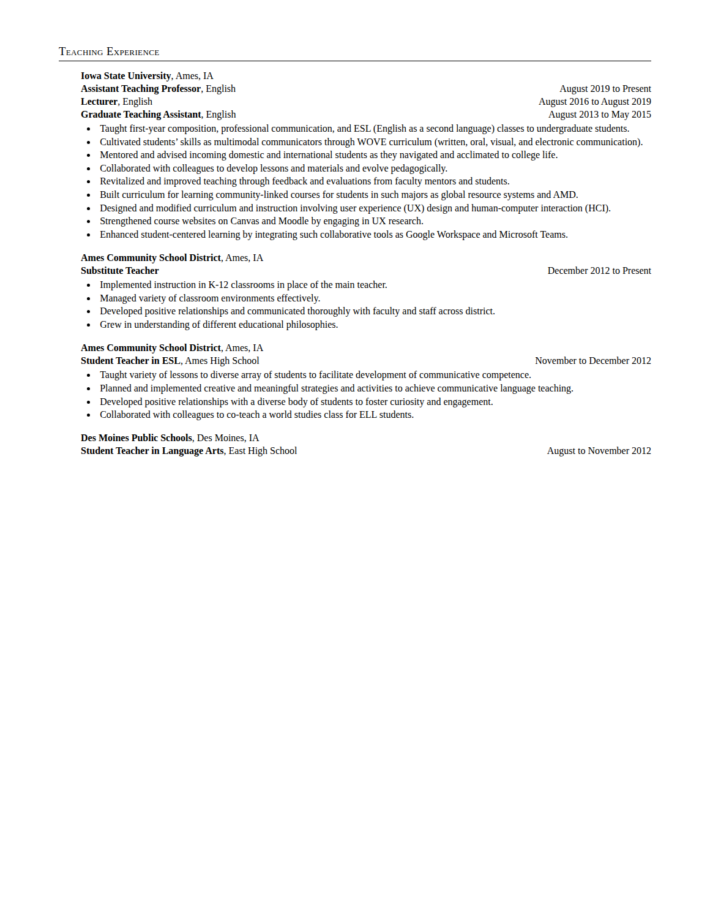Teaching Experience
Iowa State University, Ames, IA
Assistant Teaching Professor, English August 2019 to Present
Lecturer, English August 2016 to August 2019
Graduate Teaching Assistant, English August 2013 to May 2015
Taught first-year composition, professional communication, and ESL (English as a second language) classes to undergraduate students.
Cultivated students’ skills as multimodal communicators through WOVE curriculum (written, oral, visual, and electronic communication).
Mentored and advised incoming domestic and international students as they navigated and acclimated to college life.
Collaborated with colleagues to develop lessons and materials and evolve pedagogically.
Revitalized and improved teaching through feedback and evaluations from faculty mentors and students.
Built curriculum for learning community-linked courses for students in such majors as global resource systems and AMD.
Designed and modified curriculum and instruction involving user experience (UX) design and human-computer interaction (HCI).
Strengthened course websites on Canvas and Moodle by engaging in UX research.
Enhanced student-centered learning by integrating such collaborative tools as Google Workspace and Microsoft Teams.
Ames Community School District, Ames, IA
Substitute Teacher December 2012 to Present
Implemented instruction in K-12 classrooms in place of the main teacher.
Managed variety of classroom environments effectively.
Developed positive relationships and communicated thoroughly with faculty and staff across district.
Grew in understanding of different educational philosophies.
Ames Community School District, Ames, IA
Student Teacher in ESL, Ames High School November to December 2012
Taught variety of lessons to diverse array of students to facilitate development of communicative competence.
Planned and implemented creative and meaningful strategies and activities to achieve communicative language teaching.
Developed positive relationships with a diverse body of students to foster curiosity and engagement.
Collaborated with colleagues to co-teach a world studies class for ELL students.
Des Moines Public Schools, Des Moines, IA
Student Teacher in Language Arts, East High School August to November 2012